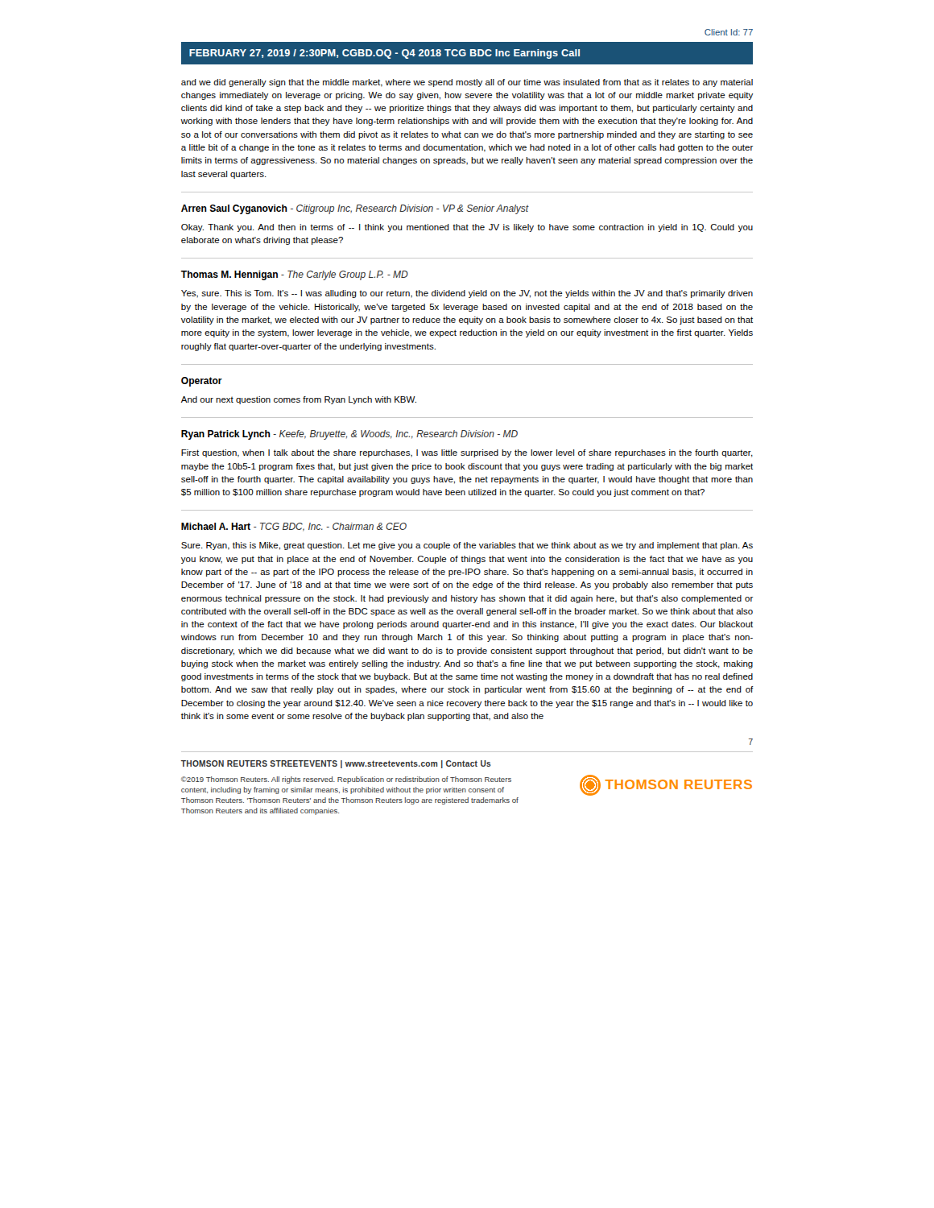Client Id: 77
FEBRUARY 27, 2019 / 2:30PM, CGBD.OQ - Q4 2018 TCG BDC Inc Earnings Call
and we did generally sign that the middle market, where we spend mostly all of our time was insulated from that as it relates to any material changes immediately on leverage or pricing. We do say given, how severe the volatility was that a lot of our middle market private equity clients did kind of take a step back and they -- we prioritize things that they always did was important to them, but particularly certainty and working with those lenders that they have long-term relationships with and will provide them with the execution that they're looking for. And so a lot of our conversations with them did pivot as it relates to what can we do that's more partnership minded and they are starting to see a little bit of a change in the tone as it relates to terms and documentation, which we had noted in a lot of other calls had gotten to the outer limits in terms of aggressiveness. So no material changes on spreads, but we really haven't seen any material spread compression over the last several quarters.
Arren Saul Cyganovich - Citigroup Inc, Research Division - VP & Senior Analyst
Okay. Thank you. And then in terms of -- I think you mentioned that the JV is likely to have some contraction in yield in 1Q. Could you elaborate on what's driving that please?
Thomas M. Hennigan - The Carlyle Group L.P. - MD
Yes, sure. This is Tom. It's -- I was alluding to our return, the dividend yield on the JV, not the yields within the JV and that's primarily driven by the leverage of the vehicle. Historically, we've targeted 5x leverage based on invested capital and at the end of 2018 based on the volatility in the market, we elected with our JV partner to reduce the equity on a book basis to somewhere closer to 4x. So just based on that more equity in the system, lower leverage in the vehicle, we expect reduction in the yield on our equity investment in the first quarter. Yields roughly flat quarter-over-quarter of the underlying investments.
Operator
And our next question comes from Ryan Lynch with KBW.
Ryan Patrick Lynch - Keefe, Bruyette, & Woods, Inc., Research Division - MD
First question, when I talk about the share repurchases, I was little surprised by the lower level of share repurchases in the fourth quarter, maybe the 10b5-1 program fixes that, but just given the price to book discount that you guys were trading at particularly with the big market sell-off in the fourth quarter. The capital availability you guys have, the net repayments in the quarter, I would have thought that more than $5 million to $100 million share repurchase program would have been utilized in the quarter. So could you just comment on that?
Michael A. Hart - TCG BDC, Inc. - Chairman & CEO
Sure. Ryan, this is Mike, great question. Let me give you a couple of the variables that we think about as we try and implement that plan. As you know, we put that in place at the end of November. Couple of things that went into the consideration is the fact that we have as you know part of the -- as part of the IPO process the release of the pre-IPO share. So that's happening on a semi-annual basis, it occurred in December of '17. June of '18 and at that time we were sort of on the edge of the third release. As you probably also remember that puts enormous technical pressure on the stock. It had previously and history has shown that it did again here, but that's also complemented or contributed with the overall sell-off in the BDC space as well as the overall general sell-off in the broader market. So we think about that also in the context of the fact that we have prolong periods around quarter-end and in this instance, I'll give you the exact dates. Our blackout windows run from December 10 and they run through March 1 of this year. So thinking about putting a program in place that's non-discretionary, which we did because what we did want to do is to provide consistent support throughout that period, but didn't want to be buying stock when the market was entirely selling the industry. And so that's a fine line that we put between supporting the stock, making good investments in terms of the stock that we buyback. But at the same time not wasting the money in a downdraft that has no real defined bottom. And we saw that really play out in spades, where our stock in particular went from $15.60 at the beginning of -- at the end of December to closing the year around $12.40. We've seen a nice recovery there back to the year the $15 range and that's in -- I would like to think it's in some event or some resolve of the buyback plan supporting that, and also the
7
THOMSON REUTERS STREETEVENTS | www.streetevents.com | Contact Us
©2019 Thomson Reuters. All rights reserved. Republication or redistribution of Thomson Reuters content, including by framing or similar means, is prohibited without the prior written consent of Thomson Reuters. 'Thomson Reuters' and the Thomson Reuters logo are registered trademarks of Thomson Reuters and its affiliated companies.
THOMSON REUTERS